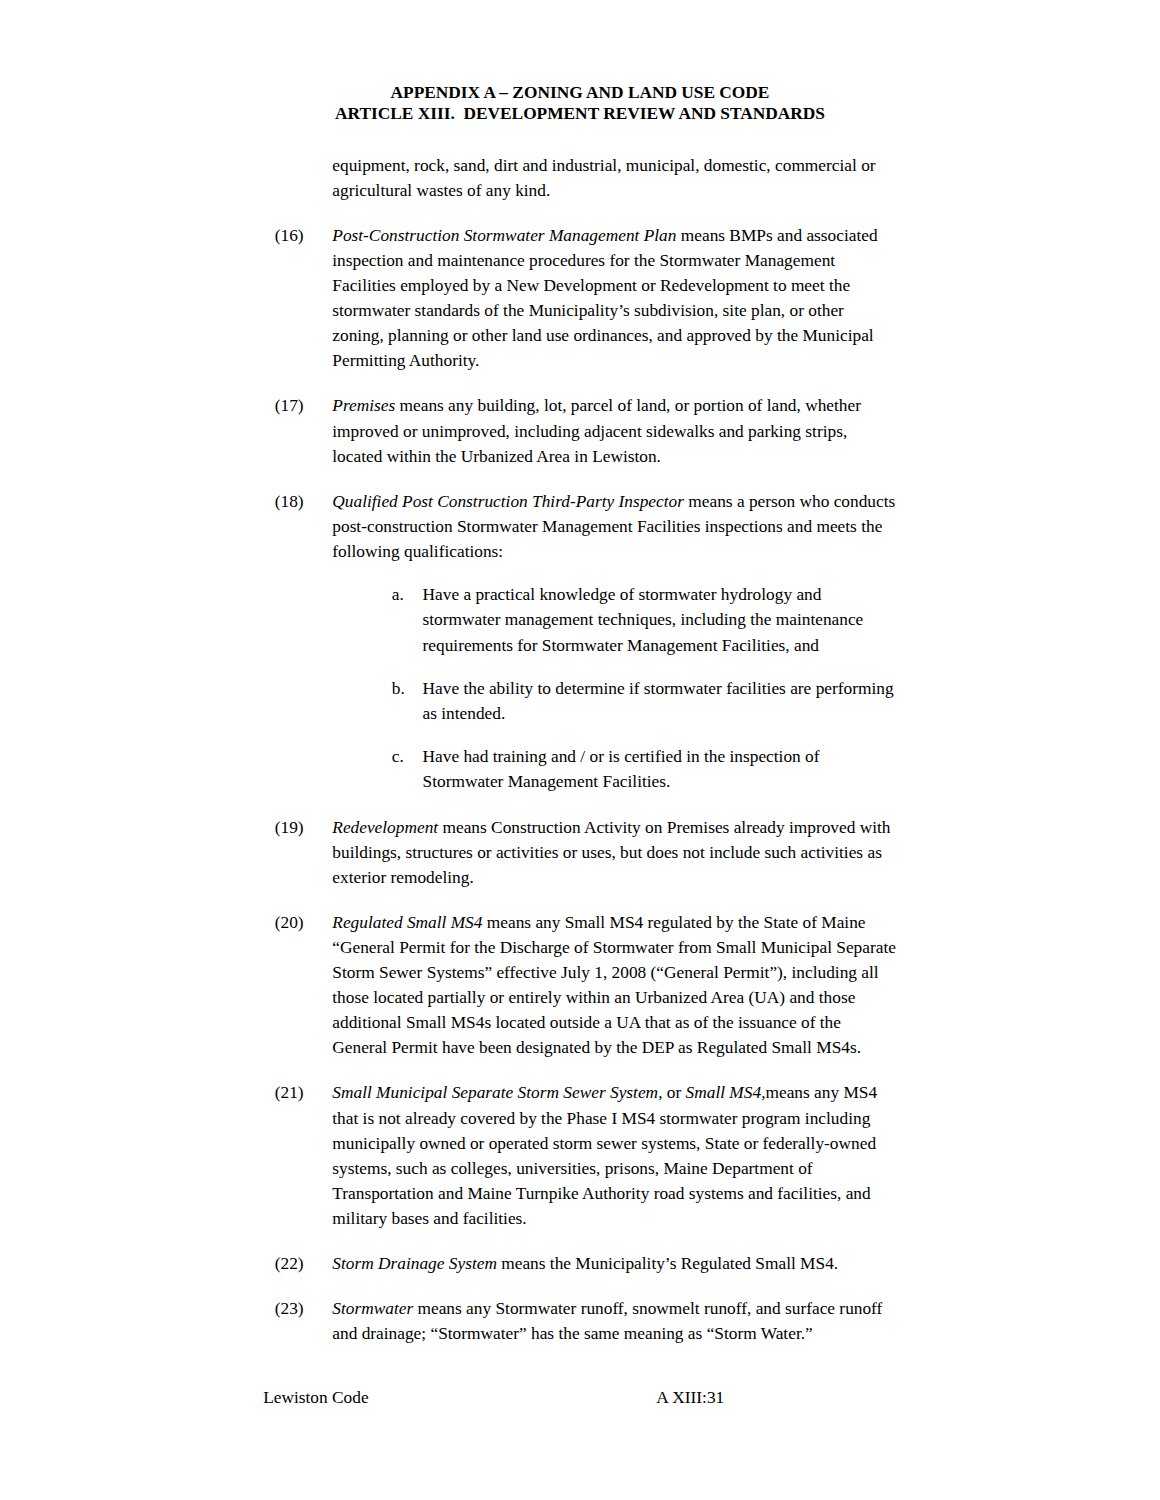APPENDIX A – ZONING AND LAND USE CODE ARTICLE XIII. DEVELOPMENT REVIEW AND STANDARDS
equipment, rock, sand, dirt and industrial, municipal, domestic, commercial or agricultural wastes of any kind.
(16)
Post-Construction Stormwater Management Plan means BMPs and associated inspection and maintenance procedures for the Stormwater Management Facilities employed by a New Development or Redevelopment to meet the stormwater standards of the Municipality’s subdivision, site plan, or other zoning, planning or other land use ordinances, and approved by the Municipal Permitting Authority.
(17)
Premises means any building, lot, parcel of land, or portion of land, whether improved or unimproved, including adjacent sidewalks and parking strips, located within the Urbanized Area in Lewiston.
(18)
Qualified Post Construction Third-Party Inspector means a person who conducts post-construction Stormwater Management Facilities inspections and meets the following qualifications:
a. Have a practical knowledge of stormwater hydrology and stormwater management techniques, including the maintenance requirements for Stormwater Management Facilities, and
b. Have the ability to determine if stormwater facilities are performing as intended.
c. Have had training and / or is certified in the inspection of Stormwater Management Facilities.
(19)
Redevelopment means Construction Activity on Premises already improved with buildings, structures or activities or uses, but does not include such activities as exterior remodeling.
(20)
Regulated Small MS4 means any Small MS4 regulated by the State of Maine “General Permit for the Discharge of Stormwater from Small Municipal Separate Storm Sewer Systems” effective July 1, 2008 (“General Permit”), including all those located partially or entirely within an Urbanized Area (UA) and those additional Small MS4s located outside a UA that as of the issuance of the General Permit have been designated by the DEP as Regulated Small MS4s.
(21)
Small Municipal Separate Storm Sewer System, or Small MS4, means any MS4 that is not already covered by the Phase I MS4 stormwater program including municipally owned or operated storm sewer systems, State or federally-owned systems, such as colleges, universities, prisons, Maine Department of Transportation and Maine Turnpike Authority road systems and facilities, and military bases and facilities.
(22)
Storm Drainage System means the Municipality’s Regulated Small MS4.
(23)
Stormwater means any Stormwater runoff, snowmelt runoff, and surface runoff and drainage; “Stormwater” has the same meaning as “Storm Water.”
Lewiston Code
A XIII:31